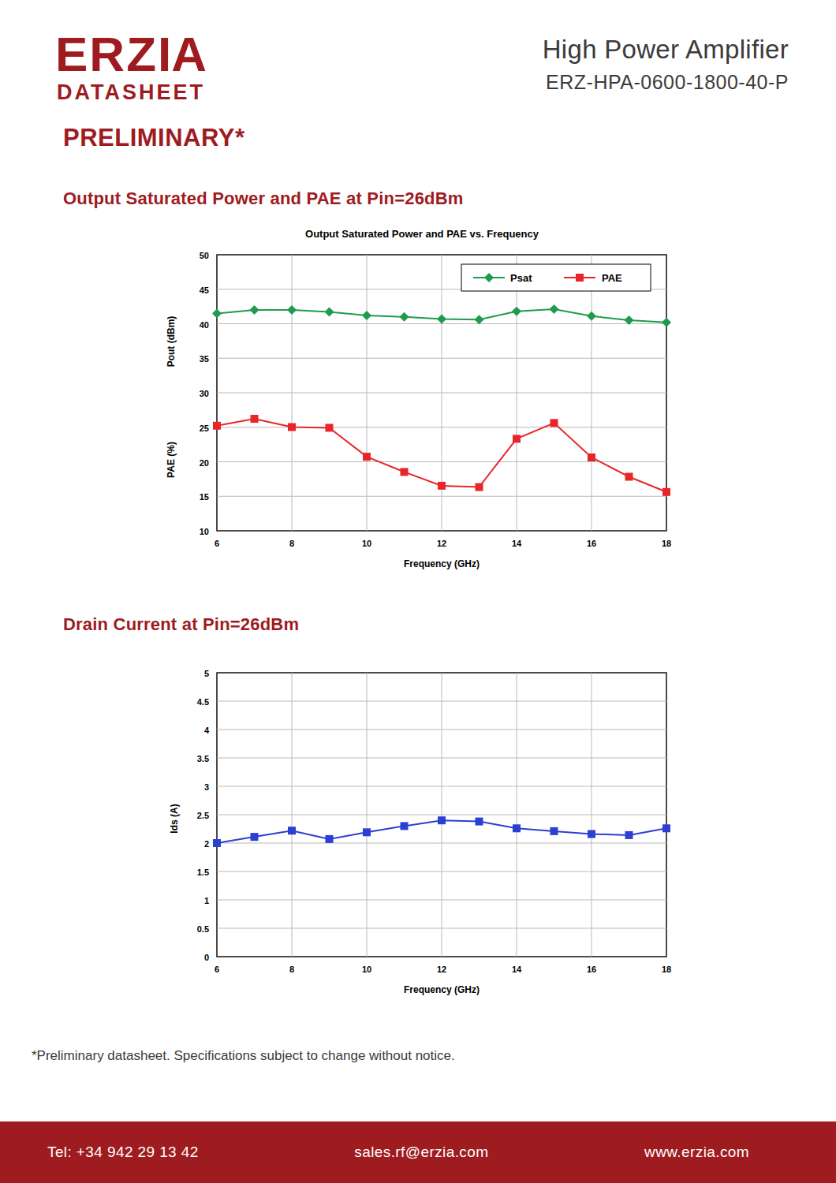ERZIA
DATASHEET
High Power Amplifier
ERZ-HPA-0600-1800-40-P
PRELIMINARY*
Output Saturated Power and PAE at Pin=26dBm
Output Saturated Power and PAE vs. Frequency Output Saturated Power and PAE vs. Frequency 50 45 40 35 30 25 20 15 10 6 8 10 12 14 16 18 Frequency (GHz) Pout (dBm) PAE (%) Psat PAE
Drain Current at Pin=26dBm
Drain Current vs. Frequency 5 4.5 4 3.5 3 2.5 2 1.5 1 0.5 0 6 8 10 12 14 16 18 Frequency (GHz) Ids (A)
*Preliminary datasheet. Specifications subject to change without notice.
Tel: +34 942 29 13 42 sales.rf@erzia.com www.erzia.com